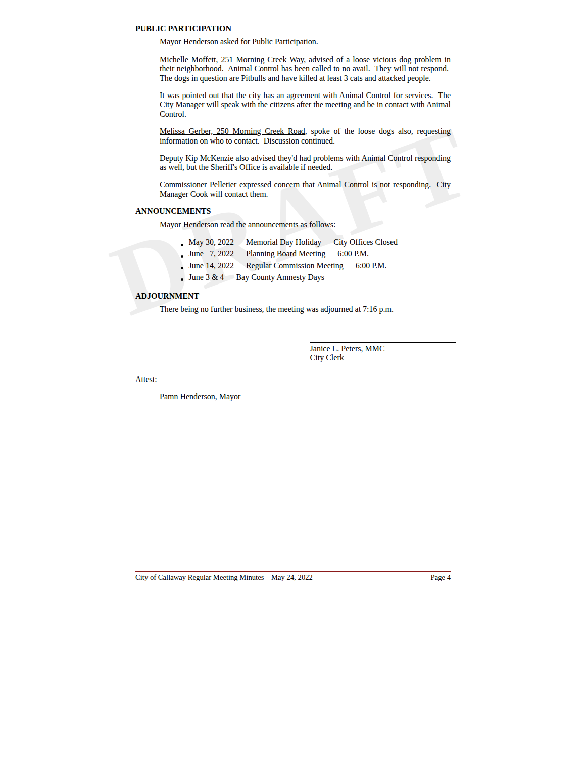DRAFT
Public Participation
Mayor Henderson asked for Public Participation.
Michelle Moffett, 251 Morning Creek Way, advised of a loose vicious dog problem in their neighborhood. Animal Control has been called to no avail. They will not respond. The dogs in question are Pitbulls and have killed at least 3 cats and attacked people.
It was pointed out that the city has an agreement with Animal Control for services. The City Manager will speak with the citizens after the meeting and be in contact with Animal Control.
Melissa Gerber, 250 Morning Creek Road, spoke of the loose dogs also, requesting information on who to contact. Discussion continued.
Deputy Kip McKenzie also advised they'd had problems with Animal Control responding as well, but the Sheriff's Office is available if needed.
Commissioner Pelletier expressed concern that Animal Control is not responding. City Manager Cook will contact them.
Announcements
Mayor Henderson read the announcements as follows:
| May 30, 2022 | Memorial Day Holiday | City Offices Closed |
| June 7, 2022 | Planning Board Meeting | 6:00 P.M. |
| June 14, 2022 | Regular Commission Meeting | 6:00 P.M. |
| June 3 & 4 | Bay County Amnesty Days | |
Adjournment
There being no further business, the meeting was adjourned at 7:16 p.m.
Janice L. Peters, MMC
City Clerk
Attest:
Pamn Henderson, Mayor
City of Callaway Regular Meeting Minutes – May 24, 2022 Page 4